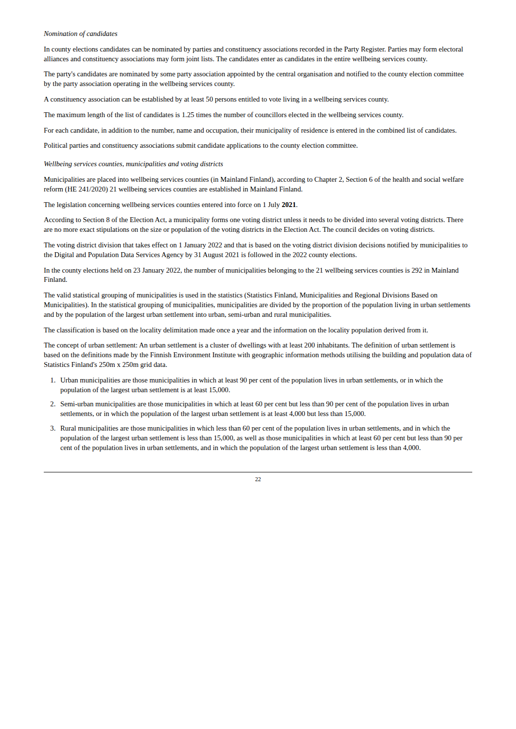Nomination of candidates
In county elections candidates can be nominated by parties and constituency associations recorded in the Party Register. Parties may form electoral alliances and constituency associations may form joint lists. The candidates enter as candidates in the entire wellbeing services county.
The party's candidates are nominated by some party association appointed by the central organisation and notified to the county election committee by the party association operating in the wellbeing services county.
A constituency association can be established by at least 50 persons entitled to vote living in a wellbeing services county.
The maximum length of the list of candidates is 1.25 times the number of councillors elected in the wellbeing services county.
For each candidate, in addition to the number, name and occupation, their municipality of residence is entered in the combined list of candidates.
Political parties and constituency associations submit candidate applications to the county election committee.
Wellbeing services counties, municipalities and voting districts
Municipalities are placed into wellbeing services counties (in Mainland Finland), according to Chapter 2, Section 6 of the health and social welfare reform (HE 241/2020) 21 wellbeing services counties are established in Mainland Finland.
The legislation concerning wellbeing services counties entered into force on 1 July 2021.
According to Section 8 of the Election Act, a municipality forms one voting district unless it needs to be divided into several voting districts. There are no more exact stipulations on the size or population of the voting districts in the Election Act. The council decides on voting districts.
The voting district division that takes effect on 1 January 2022 and that is based on the voting district division decisions notified by municipalities to the Digital and Population Data Services Agency by 31 August 2021 is followed in the 2022 county elections.
In the county elections held on 23 January 2022, the number of municipalities belonging to the 21 wellbeing services counties is 292 in Mainland Finland.
The valid statistical grouping of municipalities is used in the statistics (Statistics Finland, Municipalities and Regional Divisions Based on Municipalities). In the statistical grouping of municipalities, municipalities are divided by the proportion of the population living in urban settlements and by the population of the largest urban settlement into urban, semi-urban and rural municipalities.
The classification is based on the locality delimitation made once a year and the information on the locality population derived from it.
The concept of urban settlement: An urban settlement is a cluster of dwellings with at least 200 inhabitants. The definition of urban settlement is based on the definitions made by the Finnish Environment Institute with geographic information methods utilising the building and population data of Statistics Finland's 250m x 250m grid data.
Urban municipalities are those municipalities in which at least 90 per cent of the population lives in urban settlements, or in which the population of the largest urban settlement is at least 15,000.
Semi-urban municipalities are those municipalities in which at least 60 per cent but less than 90 per cent of the population lives in urban settlements, or in which the population of the largest urban settlement is at least 4,000 but less than 15,000.
Rural municipalities are those municipalities in which less than 60 per cent of the population lives in urban settlements, and in which the population of the largest urban settlement is less than 15,000, as well as those municipalities in which at least 60 per cent but less than 90 per cent of the population lives in urban settlements, and in which the population of the largest urban settlement is less than 4,000.
22